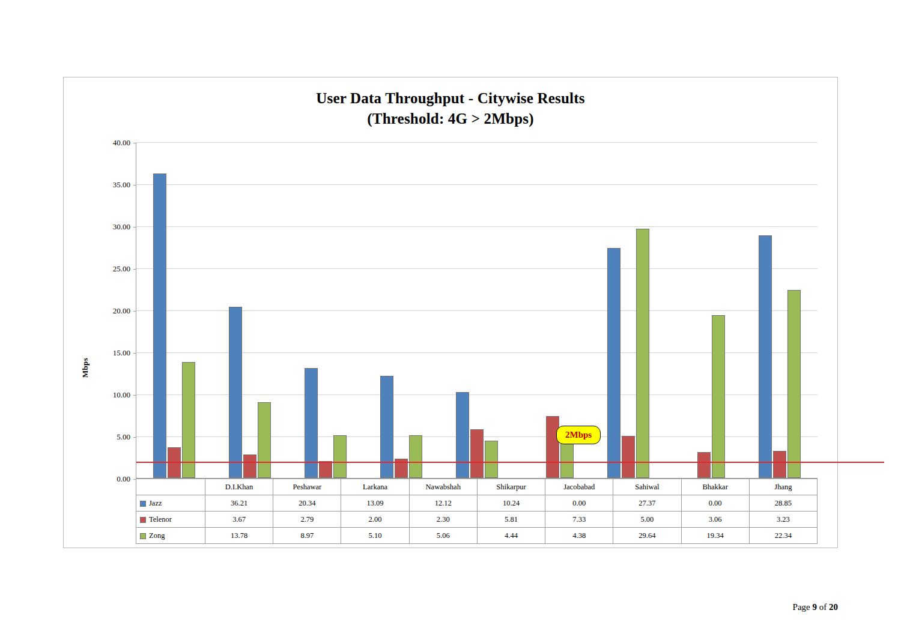User Data Throughput - Citywise Results
(Threshold: 4G > 2Mbps)
Mbps
40.00
35.00
30.00
25.00
20.00
15.00
10.00
5.00
0.00
2Mbps
| | D.I.Khan | Peshawar | Larkana | Nawabshah | Shikarpur | Jacobabad | Sahiwal | Bhakkar | Jhang |
| Jazz | 36.21 | 20.34 | 13.09 | 12.12 | 10.24 | 0.00 | 27.37 | 0.00 | 28.85 |
| Telenor | 3.67 | 2.79 | 2.00 | 2.30 | 5.81 | 7.33 | 5.00 | 3.06 | 3.23 |
| Zong | 13.78 | 8.97 | 5.10 | 5.06 | 4.44 | 4.38 | 29.64 | 19.34 | 22.34 |
Page 9 of 20